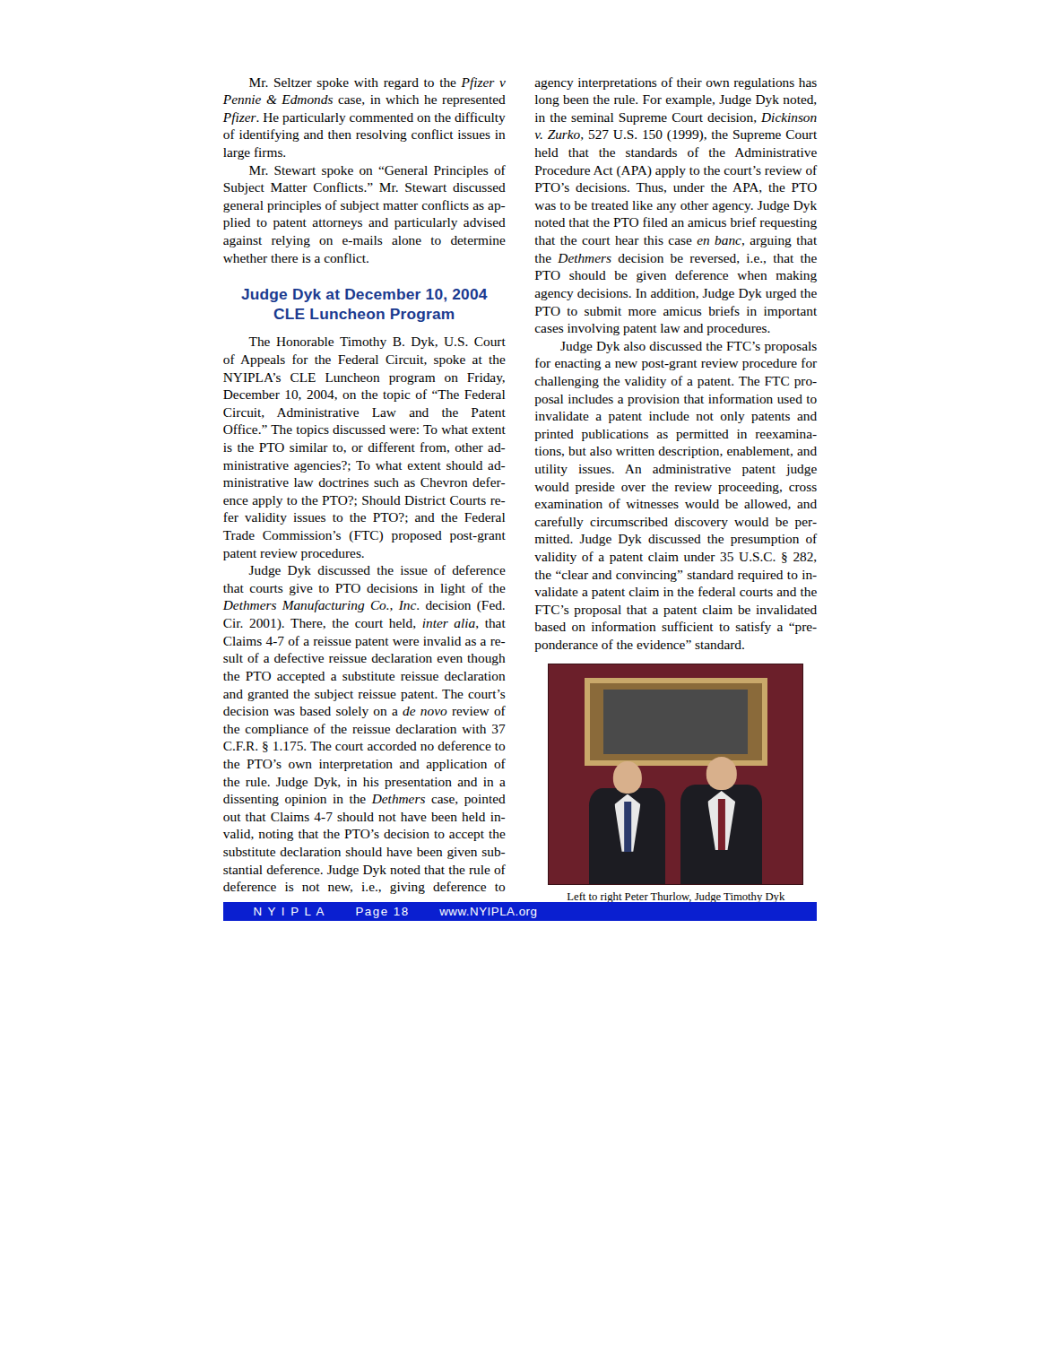Mr. Seltzer spoke with regard to the Pfizer v Pennie & Edmonds case, in which he represented Pfizer. He particularly commented on the difficulty of identifying and then resolving conflict issues in large firms.
Mr. Stewart spoke on “General Principles of Subject Matter Conflicts.” Mr. Stewart discussed general principles of subject matter conflicts as applied to patent attorneys and particularly advised against relying on e-mails alone to determine whether there is a conflict.
Judge Dyk at December 10, 2004
CLE Luncheon Program
The Honorable Timothy B. Dyk, U.S. Court of Appeals for the Federal Circuit, spoke at the NYIPLA’s CLE Luncheon program on Friday, December 10, 2004, on the topic of “The Federal Circuit, Administrative Law and the Patent Office.” The topics discussed were: To what extent is the PTO similar to, or different from, other administrative agencies?; To what extent should administrative law doctrines such as Chevron deference apply to the PTO?; Should District Courts refer validity issues to the PTO?; and the Federal Trade Commission’s (FTC) proposed post-grant patent review procedures.
Judge Dyk discussed the issue of deference that courts give to PTO decisions in light of the Dethmers Manufacturing Co., Inc. decision (Fed. Cir. 2001). There, the court held, inter alia, that Claims 4-7 of a reissue patent were invalid as a result of a defective reissue declaration even though the PTO accepted a substitute reissue declaration and granted the subject reissue patent. The court’s decision was based solely on a de novo review of the compliance of the reissue declaration with 37 C.F.R. § 1.175. The court accorded no deference to the PTO’s own interpretation and application of the rule. Judge Dyk, in his presentation and in a dissenting opinion in the Dethmers case, pointed out that Claims 4-7 should not have been held invalid, noting that the PTO’s decision to accept the substitute declaration should have been given substantial deference. Judge Dyk noted that the rule of deference is not new, i.e., giving deference to agency interpretations of their own regulations has long been the rule. For example, Judge Dyk noted, in the seminal Supreme Court decision, Dickinson v. Zurko, 527 U.S. 150 (1999), the Supreme Court held that the standards of the Administrative Procedure Act (APA) apply to the court’s review of PTO’s decisions. Thus, under the APA, the PTO was to be treated like any other agency. Judge Dyk noted that the PTO filed an amicus brief requesting that the court hear this case en banc, arguing that the Dethmers decision be reversed, i.e., that the PTO should be given deference when making agency decisions. In addition, Judge Dyk urged the PTO to submit more amicus briefs in important cases involving patent law and procedures.
Judge Dyk also discussed the FTC’s proposals for enacting a new post-grant review procedure for challenging the validity of a patent. The FTC proposal includes a provision that information used to invalidate a patent include not only patents and printed publications as permitted in reexaminations, but also written description, enablement, and utility issues. An administrative patent judge would preside over the review proceeding, cross examination of witnesses would be allowed, and carefully circumscribed discovery would be permitted. Judge Dyk discussed the presumption of validity of a patent claim under 35 U.S.C. § 282, the “clear and convincing” standard required to invalidate a patent claim in the federal courts and the FTC’s proposal that a patent claim be invalidated based on information sufficient to satisfy a “preponderance of the evidence” standard.
Left to right Peter Thurlow, Judge Timothy Dyk
N Y I P L A Page 18 www.NYIPLA.org